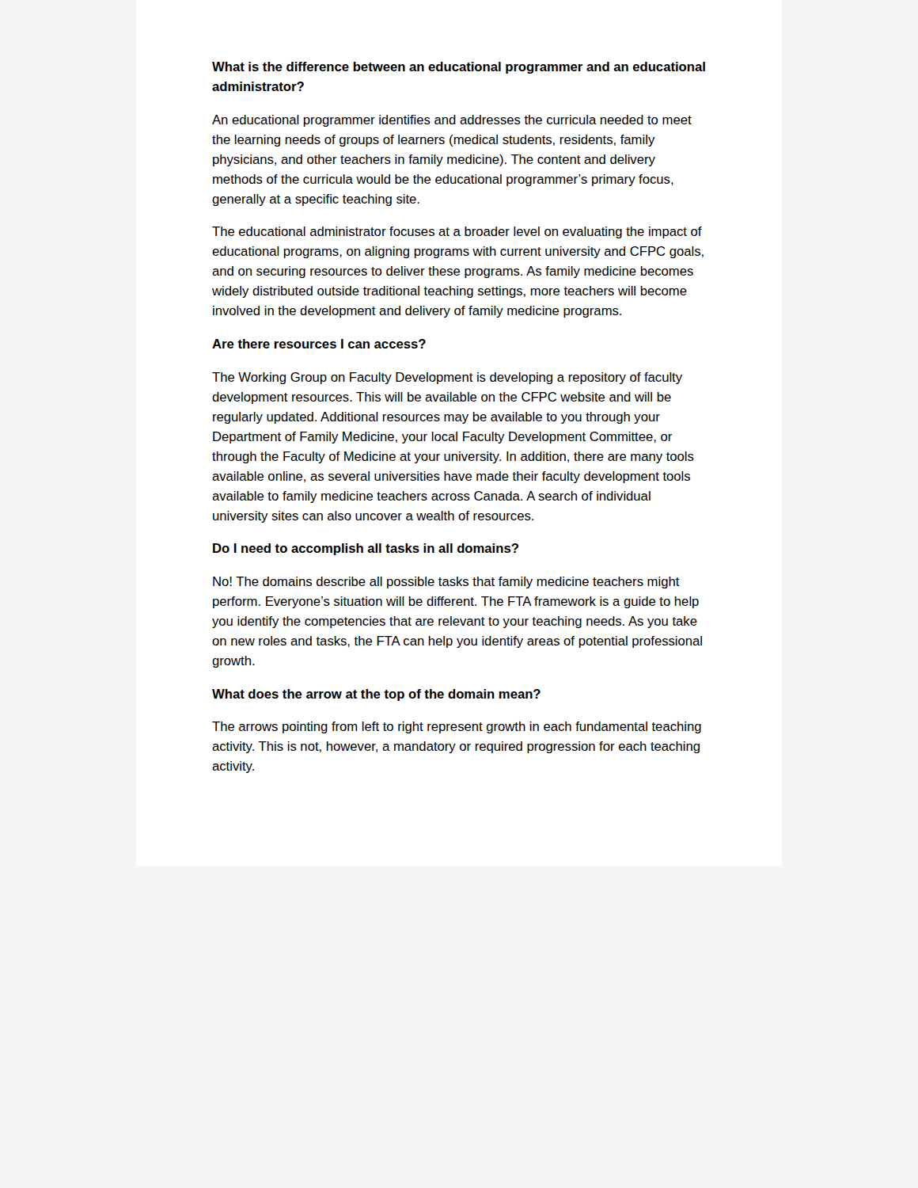What is the difference between an educational programmer and an educational administrator?
An educational programmer identifies and addresses the curricula needed to meet the learning needs of groups of learners (medical students, residents, family physicians, and other teachers in family medicine). The content and delivery methods of the curricula would be the educational programmer’s primary focus, generally at a specific teaching site.
The educational administrator focuses at a broader level on evaluating the impact of educational programs, on aligning programs with current university and CFPC goals, and on securing resources to deliver these programs. As family medicine becomes widely distributed outside traditional teaching settings, more teachers will become involved in the development and delivery of family medicine programs.
Are there resources I can access?
The Working Group on Faculty Development is developing a repository of faculty development resources. This will be available on the CFPC website and will be regularly updated. Additional resources may be available to you through your Department of Family Medicine, your local Faculty Development Committee, or through the Faculty of Medicine at your university. In addition, there are many tools available online, as several universities have made their faculty development tools available to family medicine teachers across Canada. A search of individual university sites can also uncover a wealth of resources.
Do I need to accomplish all tasks in all domains?
No! The domains describe all possible tasks that family medicine teachers might perform. Everyone’s situation will be different. The FTA framework is a guide to help you identify the competencies that are relevant to your teaching needs. As you take on new roles and tasks, the FTA can help you identify areas of potential professional growth.
What does the arrow at the top of the domain mean?
The arrows pointing from left to right represent growth in each fundamental teaching activity. This is not, however, a mandatory or required progression for each teaching activity.